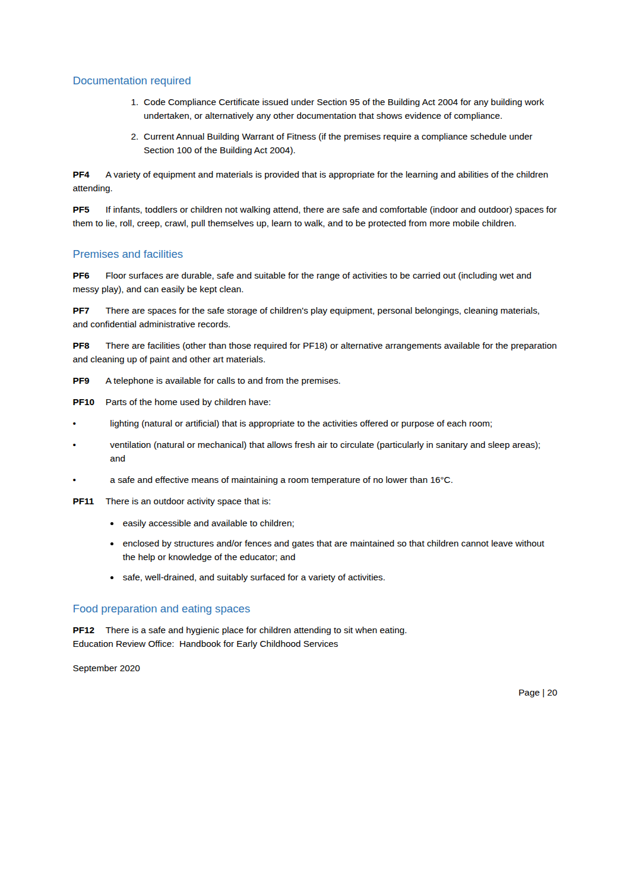Documentation required
Code Compliance Certificate issued under Section 95 of the Building Act 2004 for any building work undertaken, or alternatively any other documentation that shows evidence of compliance.
Current Annual Building Warrant of Fitness (if the premises require a compliance schedule under Section 100 of the Building Act 2004).
PF4 A variety of equipment and materials is provided that is appropriate for the learning and abilities of the children attending.
PF5 If infants, toddlers or children not walking attend, there are safe and comfortable (indoor and outdoor) spaces for them to lie, roll, creep, crawl, pull themselves up, learn to walk, and to be protected from more mobile children.
Premises and facilities
PF6 Floor surfaces are durable, safe and suitable for the range of activities to be carried out (including wet and messy play), and can easily be kept clean.
PF7 There are spaces for the safe storage of children's play equipment, personal belongings, cleaning materials, and confidential administrative records.
PF8 There are facilities (other than those required for PF18) or alternative arrangements available for the preparation and cleaning up of paint and other art materials.
PF9 A telephone is available for calls to and from the premises.
PF10 Parts of the home used by children have:
lighting (natural or artificial) that is appropriate to the activities offered or purpose of each room;
ventilation (natural or mechanical) that allows fresh air to circulate (particularly in sanitary and sleep areas); and
a safe and effective means of maintaining a room temperature of no lower than 16°C.
PF11 There is an outdoor activity space that is:
easily accessible and available to children;
enclosed by structures and/or fences and gates that are maintained so that children cannot leave without the help or knowledge of the educator; and
safe, well-drained, and suitably surfaced for a variety of activities.
Food preparation and eating spaces
PF12 There is a safe and hygienic place for children attending to sit when eating.
Education Review Office: Handbook for Early Childhood Services
September 2020
Page | 20